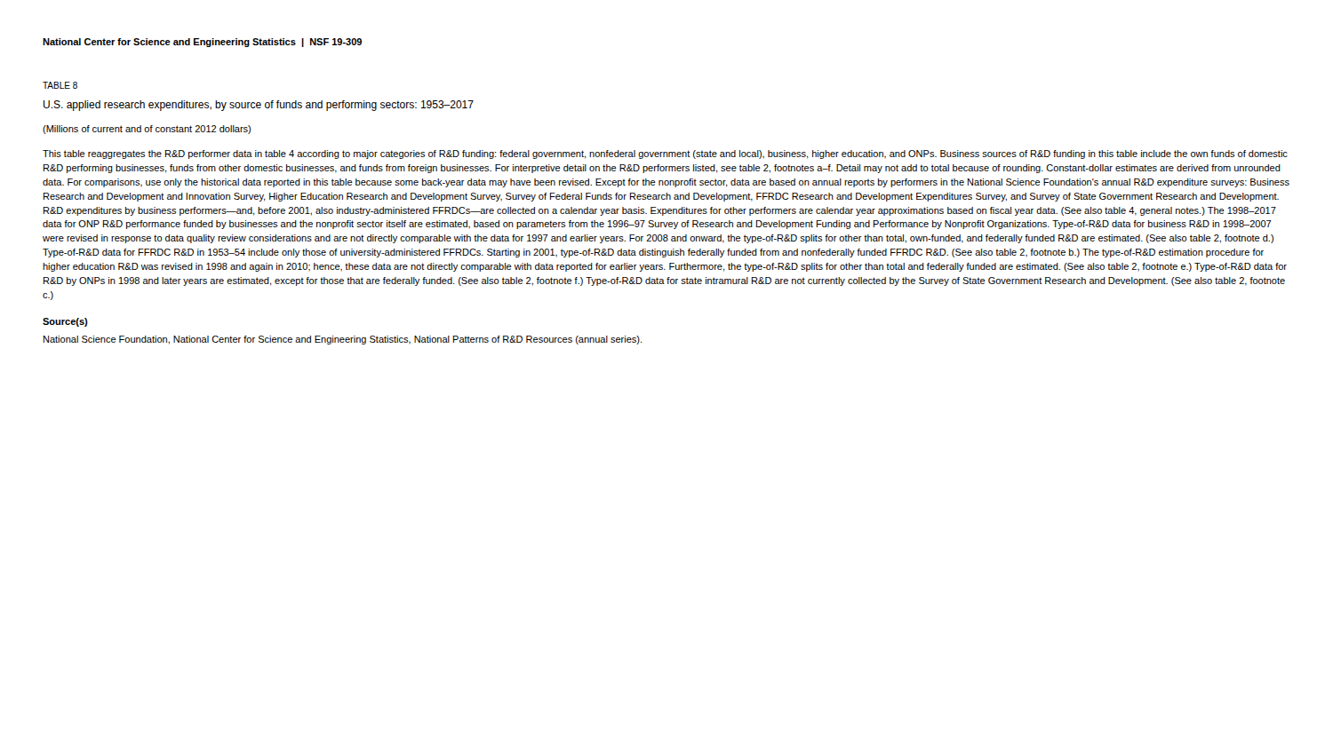National Center for Science and Engineering Statistics | NSF 19-309
TABLE 8
U.S. applied research expenditures, by source of funds and performing sectors: 1953–2017
(Millions of current and of constant 2012 dollars)
This table reaggregates the R&D performer data in table 4 according to major categories of R&D funding: federal government, nonfederal government (state and local), business, higher education, and ONPs. Business sources of R&D funding in this table include the own funds of domestic R&D performing businesses, funds from other domestic businesses, and funds from foreign businesses. For interpretive detail on the R&D performers listed, see table 2, footnotes a–f. Detail may not add to total because of rounding. Constant-dollar estimates are derived from unrounded data. For comparisons, use only the historical data reported in this table because some back-year data may have been revised. Except for the nonprofit sector, data are based on annual reports by performers in the National Science Foundation's annual R&D expenditure surveys: Business Research and Development and Innovation Survey, Higher Education Research and Development Survey, Survey of Federal Funds for Research and Development, FFRDC Research and Development Expenditures Survey, and Survey of State Government Research and Development. R&D expenditures by business performers—and, before 2001, also industry-administered FFRDCs—are collected on a calendar year basis. Expenditures for other performers are calendar year approximations based on fiscal year data. (See also table 4, general notes.) The 1998–2017 data for ONP R&D performance funded by businesses and the nonprofit sector itself are estimated, based on parameters from the 1996–97 Survey of Research and Development Funding and Performance by Nonprofit Organizations. Type-of-R&D data for business R&D in 1998–2007 were revised in response to data quality review considerations and are not directly comparable with the data for 1997 and earlier years. For 2008 and onward, the type-of-R&D splits for other than total, own-funded, and federally funded R&D are estimated. (See also table 2, footnote d.) Type-of-R&D data for FFRDC R&D in 1953–54 include only those of university-administered FFRDCs. Starting in 2001, type-of-R&D data distinguish federally funded from and nonfederally funded FFRDC R&D. (See also table 2, footnote b.) The type-of-R&D estimation procedure for higher education R&D was revised in 1998 and again in 2010; hence, these data are not directly comparable with data reported for earlier years. Furthermore, the type-of-R&D splits for other than total and federally funded are estimated. (See also table 2, footnote e.) Type-of-R&D data for R&D by ONPs in 1998 and later years are estimated, except for those that are federally funded. (See also table 2, footnote f.) Type-of-R&D data for state intramural R&D are not currently collected by the Survey of State Government Research and Development. (See also table 2, footnote c.)
Source(s)
National Science Foundation, National Center for Science and Engineering Statistics, National Patterns of R&D Resources (annual series).